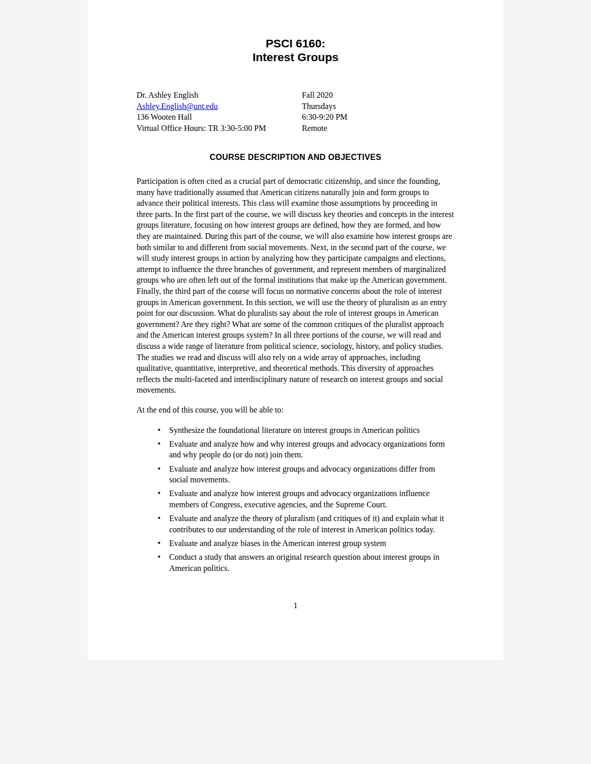PSCI 6160:
Interest Groups
| Dr. Ashley English | Fall 2020 |
| Ashley.English@unt.edu | Thursdays |
| 136 Wooten Hall | 6:30-9:20 PM |
| Virtual Office Hours: TR 3:30-5:00 PM | Remote |
COURSE DESCRIPTION AND OBJECTIVES
Participation is often cited as a crucial part of democratic citizenship, and since the founding, many have traditionally assumed that American citizens naturally join and form groups to advance their political interests. This class will examine those assumptions by proceeding in three parts. In the first part of the course, we will discuss key theories and concepts in the interest groups literature, focusing on how interest groups are defined, how they are formed, and how they are maintained. During this part of the course, we will also examine how interest groups are both similar to and different from social movements. Next, in the second part of the course, we will study interest groups in action by analyzing how they participate campaigns and elections, attempt to influence the three branches of government, and represent members of marginalized groups who are often left out of the formal institutions that make up the American government. Finally, the third part of the course will focus on normative concerns about the role of interest groups in American government. In this section, we will use the theory of pluralism as an entry point for our discussion. What do pluralists say about the role of interest groups in American government? Are they right? What are some of the common critiques of the pluralist approach and the American interest groups system? In all three portions of the course, we will read and discuss a wide range of literature from political science, sociology, history, and policy studies. The studies we read and discuss will also rely on a wide array of approaches, including qualitative, quantitative, interpretive, and theoretical methods. This diversity of approaches reflects the multi-faceted and interdisciplinary nature of research on interest groups and social movements.
At the end of this course, you will be able to:
Synthesize the foundational literature on interest groups in American politics
Evaluate and analyze how and why interest groups and advocacy organizations form and why people do (or do not) join them.
Evaluate and analyze how interest groups and advocacy organizations differ from social movements.
Evaluate and analyze how interest groups and advocacy organizations influence members of Congress, executive agencies, and the Supreme Court.
Evaluate and analyze the theory of pluralism (and critiques of it) and explain what it contributes to our understanding of the role of interest in American politics today.
Evaluate and analyze biases in the American interest group system
Conduct a study that answers an original research question about interest groups in American politics.
1